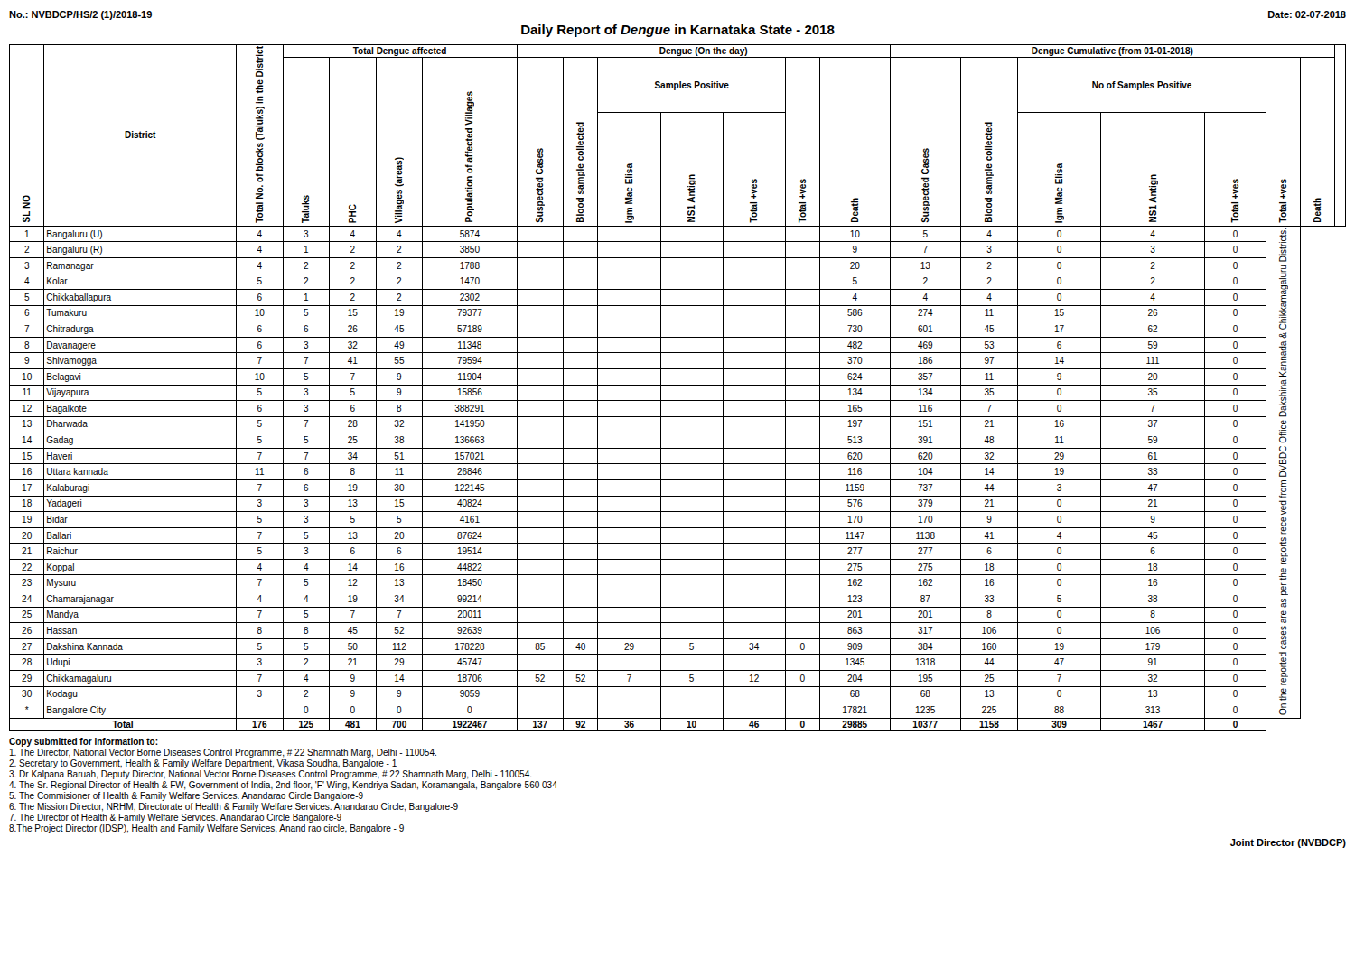No.: NVBDCP/HS/2 (1)/2018-19 Date: 02-07-2018
Daily Report of Dengue in Karnataka State - 2018
| SL NO | District | Total No. of blocks (Taluks) in the District | Total Dengue affected | Dengue (On the day) | Dengue Cumulative (from 01-01-2018) | |
| --- | --- | --- | --- | --- | --- | --- |
| Taluks | PHC | Villages (areas) | Population of affected Villages | Suspected Cases | Blood sample collected | Samples Positive | Total +ves | Death | Suspected Cases | Blood sample collected | No of Samples Positive | Total +ves | Death |
| Igm Mac Elisa | NS1 Antign | Total +ves | Igm Mac Elisa | NS1 Antign | Total +ves |
| 1 | Bangaluru (U) | 4 | 3 | 4 | 4 | 5874 | | | | | | | 10 | 5 | 4 | 0 | 4 | 0 | On the reported cases are as per the reports received from DVBDC Office Dakshina Kannada & Chikkamagaluru Districts. |
| 2 | Bangaluru (R) | 4 | 1 | 2 | 2 | 3850 | | | | | | | 9 | 7 | 3 | 0 | 3 | 0 |
| 3 | Ramanagar | 4 | 2 | 2 | 2 | 1788 | | | | | | | 20 | 13 | 2 | 0 | 2 | 0 |
| 4 | Kolar | 5 | 2 | 2 | 2 | 1470 | | | | | | | 5 | 2 | 2 | 0 | 2 | 0 |
| 5 | Chikkaballapura | 6 | 1 | 2 | 2 | 2302 | | | | | | | 4 | 4 | 4 | 0 | 4 | 0 |
| 6 | Tumakuru | 10 | 5 | 15 | 19 | 79377 | | | | | | | 586 | 274 | 11 | 15 | 26 | 0 |
| 7 | Chitradurga | 6 | 6 | 26 | 45 | 57189 | | | | | | | 730 | 601 | 45 | 17 | 62 | 0 |
| 8 | Davanagere | 6 | 3 | 32 | 49 | 11348 | | | | | | | 482 | 469 | 53 | 6 | 59 | 0 |
| 9 | Shivamogga | 7 | 7 | 41 | 55 | 79594 | | | | | | | 370 | 186 | 97 | 14 | 111 | 0 |
| 10 | Belagavi | 10 | 5 | 7 | 9 | 11904 | | | | | | | 624 | 357 | 11 | 9 | 20 | 0 |
| 11 | Vijayapura | 5 | 3 | 5 | 9 | 15856 | | | | | | | 134 | 134 | 35 | 0 | 35 | 0 |
| 12 | Bagalkote | 6 | 3 | 6 | 8 | 388291 | | | | | | | 165 | 116 | 7 | 0 | 7 | 0 |
| 13 | Dharwada | 5 | 7 | 28 | 32 | 141950 | | | | | | | 197 | 151 | 21 | 16 | 37 | 0 |
| 14 | Gadag | 5 | 5 | 25 | 38 | 136663 | | | | | | | 513 | 391 | 48 | 11 | 59 | 0 |
| 15 | Haveri | 7 | 7 | 34 | 51 | 157021 | | | | | | | 620 | 620 | 32 | 29 | 61 | 0 |
| 16 | Uttara kannada | 11 | 6 | 8 | 11 | 26846 | | | | | | | 116 | 104 | 14 | 19 | 33 | 0 |
| 17 | Kalaburagi | 7 | 6 | 19 | 30 | 122145 | | | | | | | 1159 | 737 | 44 | 3 | 47 | 0 |
| 18 | Yadageri | 3 | 3 | 13 | 15 | 40824 | | | | | | | 576 | 379 | 21 | 0 | 21 | 0 |
| 19 | Bidar | 5 | 3 | 5 | 5 | 4161 | | | | | | | 170 | 170 | 9 | 0 | 9 | 0 |
| 20 | Ballari | 7 | 5 | 13 | 20 | 87624 | | | | | | | 1147 | 1138 | 41 | 4 | 45 | 0 |
| 21 | Raichur | 5 | 3 | 6 | 6 | 19514 | | | | | | | 277 | 277 | 6 | 0 | 6 | 0 |
| 22 | Koppal | 4 | 4 | 14 | 16 | 44822 | | | | | | | 275 | 275 | 18 | 0 | 18 | 0 |
| 23 | Mysuru | 7 | 5 | 12 | 13 | 18450 | | | | | | | 162 | 162 | 16 | 0 | 16 | 0 |
| 24 | Chamarajanagar | 4 | 4 | 19 | 34 | 99214 | | | | | | | 123 | 87 | 33 | 5 | 38 | 0 |
| 25 | Mandya | 7 | 5 | 7 | 7 | 20011 | | | | | | | 201 | 201 | 8 | 0 | 8 | 0 |
| 26 | Hassan | 8 | 8 | 45 | 52 | 92639 | | | | | | | 863 | 317 | 106 | 0 | 106 | 0 |
| 27 | Dakshina Kannada | 5 | 5 | 50 | 112 | 178228 | 85 | 40 | 29 | 5 | 34 | 0 | 909 | 384 | 160 | 19 | 179 | 0 |
| 28 | Udupi | 3 | 2 | 21 | 29 | 45747 | | | | | | | 1345 | 1318 | 44 | 47 | 91 | 0 |
| 29 | Chikkamagaluru | 7 | 4 | 9 | 14 | 18706 | 52 | 52 | 7 | 5 | 12 | 0 | 204 | 195 | 25 | 7 | 32 | 0 |
| 30 | Kodagu | 3 | 2 | 9 | 9 | 9059 | | | | | | | 68 | 68 | 13 | 0 | 13 | 0 |
| * | Bangalore City | | 0 | 0 | 0 | 0 | | | | | | | 17821 | 1235 | 225 | 88 | 313 | 0 |
| Total | 176 | 125 | 481 | 700 | 1922467 | 137 | 92 | 36 | 10 | 46 | 0 | 29885 | 10377 | 1158 | 309 | 1467 | 0 |
Copy submitted for information to:
1. The Director, National Vector Borne Diseases Control Programme, # 22 Shamnath Marg, Delhi - 110054.
2. Secretary to Government, Health & Family Welfare Department, Vikasa Soudha, Bangalore - 1
3. Dr Kalpana Baruah, Deputy Director, National Vector Borne Diseases Control Programme, # 22 Shamnath Marg, Delhi - 110054.
4. The Sr. Regional Director of Health & FW, Government of India, 2nd floor, 'F' Wing, Kendriya Sadan, Koramangala, Bangalore-560 034
5. The Commisioner of Health & Family Welfare Services. Anandarao Circle Bangalore-9
6. The Mission Director, NRHM, Directorate of Health & Family Welfare Services. Anandarao Circle, Bangalore-9
7. The Director of Health & Family Welfare Services. Anandarao Circle Bangalore-9
8.The Project Director (IDSP), Health and Family Welfare Services, Anand rao circle, Bangalore - 9
Joint Director (NVBDCP)